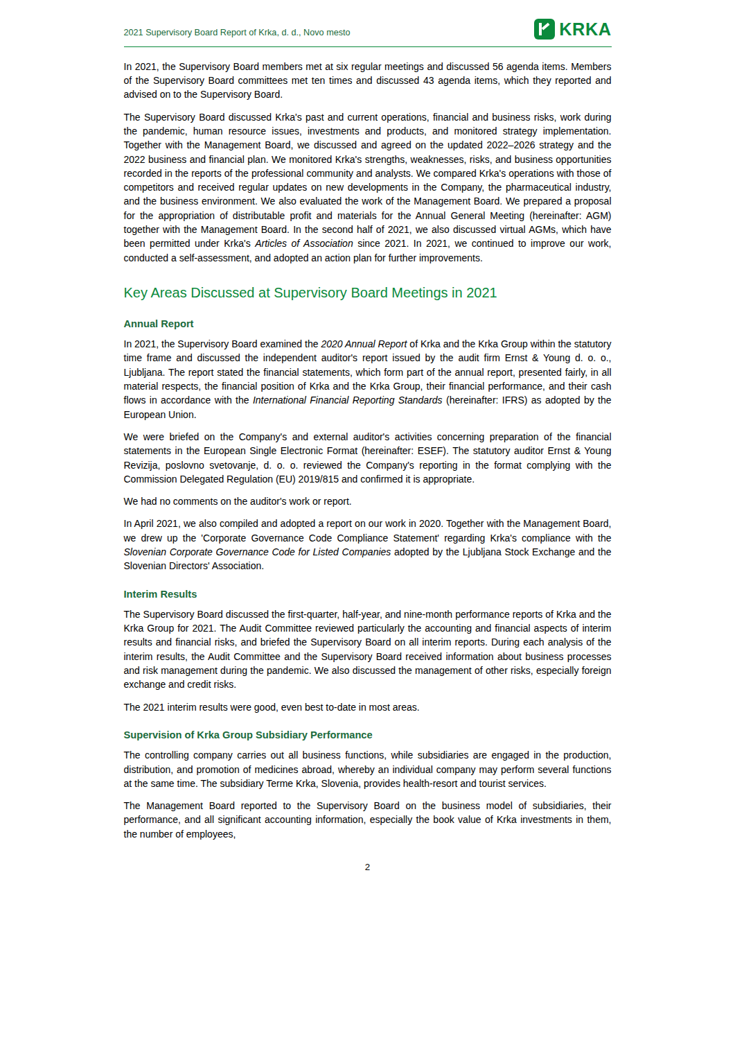2021 Supervisory Board Report of Krka, d. d., Novo mesto
KRKA
In 2021, the Supervisory Board members met at six regular meetings and discussed 56 agenda items. Members of the Supervisory Board committees met ten times and discussed 43 agenda items, which they reported and advised on to the Supervisory Board.
The Supervisory Board discussed Krka's past and current operations, financial and business risks, work during the pandemic, human resource issues, investments and products, and monitored strategy implementation. Together with the Management Board, we discussed and agreed on the updated 2022–2026 strategy and the 2022 business and financial plan. We monitored Krka's strengths, weaknesses, risks, and business opportunities recorded in the reports of the professional community and analysts. We compared Krka's operations with those of competitors and received regular updates on new developments in the Company, the pharmaceutical industry, and the business environment. We also evaluated the work of the Management Board. We prepared a proposal for the appropriation of distributable profit and materials for the Annual General Meeting (hereinafter: AGM) together with the Management Board. In the second half of 2021, we also discussed virtual AGMs, which have been permitted under Krka's Articles of Association since 2021. In 2021, we continued to improve our work, conducted a self-assessment, and adopted an action plan for further improvements.
Key Areas Discussed at Supervisory Board Meetings in 2021
Annual Report
In 2021, the Supervisory Board examined the 2020 Annual Report of Krka and the Krka Group within the statutory time frame and discussed the independent auditor's report issued by the audit firm Ernst & Young d. o. o., Ljubljana. The report stated the financial statements, which form part of the annual report, presented fairly, in all material respects, the financial position of Krka and the Krka Group, their financial performance, and their cash flows in accordance with the International Financial Reporting Standards (hereinafter: IFRS) as adopted by the European Union.
We were briefed on the Company's and external auditor's activities concerning preparation of the financial statements in the European Single Electronic Format (hereinafter: ESEF). The statutory auditor Ernst & Young Revizija, poslovno svetovanje, d. o. o. reviewed the Company's reporting in the format complying with the Commission Delegated Regulation (EU) 2019/815 and confirmed it is appropriate.
We had no comments on the auditor's work or report.
In April 2021, we also compiled and adopted a report on our work in 2020. Together with the Management Board, we drew up the 'Corporate Governance Code Compliance Statement' regarding Krka's compliance with the Slovenian Corporate Governance Code for Listed Companies adopted by the Ljubljana Stock Exchange and the Slovenian Directors' Association.
Interim Results
The Supervisory Board discussed the first-quarter, half-year, and nine-month performance reports of Krka and the Krka Group for 2021. The Audit Committee reviewed particularly the accounting and financial aspects of interim results and financial risks, and briefed the Supervisory Board on all interim reports. During each analysis of the interim results, the Audit Committee and the Supervisory Board received information about business processes and risk management during the pandemic. We also discussed the management of other risks, especially foreign exchange and credit risks.
The 2021 interim results were good, even best to-date in most areas.
Supervision of Krka Group Subsidiary Performance
The controlling company carries out all business functions, while subsidiaries are engaged in the production, distribution, and promotion of medicines abroad, whereby an individual company may perform several functions at the same time. The subsidiary Terme Krka, Slovenia, provides health-resort and tourist services.
The Management Board reported to the Supervisory Board on the business model of subsidiaries, their performance, and all significant accounting information, especially the book value of Krka investments in them, the number of employees,
2